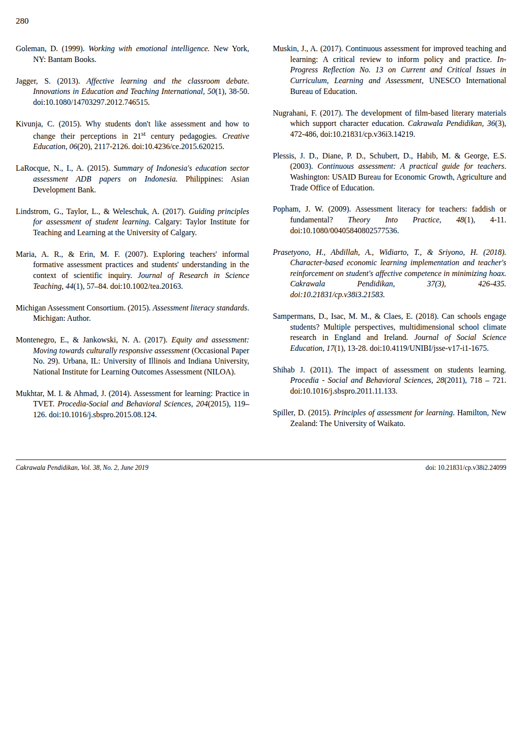280
Goleman, D. (1999). Working with emotional intelligence. New York, NY: Bantam Books.
Jagger, S. (2013). Affective learning and the classroom debate. Innovations in Education and Teaching International, 50(1), 38-50. doi:10.1080/14703297.2012.746515.
Kivunja, C. (2015). Why students don't like assessment and how to change their perceptions in 21st century pedagogies. Creative Education, 06(20), 2117-2126. doi:10.4236/ce.2015.620215.
LaRocque, N., I., A. (2015). Summary of Indonesia's education sector assessment ADB papers on Indonesia. Philippines: Asian Development Bank.
Lindstrom, G., Taylor, L., & Weleschuk, A. (2017). Guiding principles for assessment of student learning. Calgary: Taylor Institute for Teaching and Learning at the University of Calgary.
Maria, A. R., & Erin, M. F. (2007). Exploring teachers' informal formative assessment practices and students' understanding in the context of scientific inquiry. Journal of Research in Science Teaching, 44(1), 57–84. doi:10.1002/tea.20163.
Michigan Assessment Consortium. (2015). Assessment literacy standards. Michigan: Author.
Montenegro, E., & Jankowski, N. A. (2017). Equity and assessment: Moving towards culturally responsive assessment (Occasional Paper No. 29). Urbana, IL: University of Illinois and Indiana University, National Institute for Learning Outcomes Assessment (NILOA).
Mukhtar, M. I. & Ahmad, J. (2014). Assessment for learning: Practice in TVET. Procedia-Social and Behavioral Sciences, 204(2015), 119–126. doi:10.1016/j.sbspro.2015.08.124.
Muskin, J., A. (2017). Continuous assessment for improved teaching and learning: A critical review to inform policy and practice. In-Progress Reflection No. 13 on Current and Critical Issues in Curriculum, Learning and Assessment, UNESCO International Bureau of Education.
Nugrahani, F. (2017). The development of film-based literary materials which support character education. Cakrawala Pendidikan, 36(3), 472-486, doi:10.21831/cp.v36i3.14219.
Plessis, J. D., Diane, P. D., Schubert, D., Habib, M. & George, E.S. (2003). Continuous assessment: A practical guide for teachers. Washington: USAID Bureau for Economic Growth, Agriculture and Trade Office of Education.
Popham, J. W. (2009). Assessment literacy for teachers: faddish or fundamental? Theory Into Practice, 48(1), 4-11. doi:10.1080/00405840802577536.
Prasetyono, H., Abdillah, A., Widiarto, T., & Sriyono, H. (2018). Character-based economic learning implementation and teacher's reinforcement on student's affective competence in minimizing hoax. Cakrawala Pendidikan, 37(3), 426-435. doi:10.21831/cp.v38i3.21583.
Sampermans, D., Isac, M. M., & Claes, E. (2018). Can schools engage students? Multiple perspectives, multidimensional school climate research in England and Ireland. Journal of Social Science Education, 17(1), 13-28. doi:10.4119/UNIBI/jsse-v17-i1-1675.
Shihab J. (2011). The impact of assessment on students learning. Procedia - Social and Behavioral Sciences, 28(2011), 718 – 721. doi:10.1016/j.sbspro.2011.11.133.
Spiller, D. (2015). Principles of assessment for learning. Hamilton, New Zealand: The University of Waikato.
Cakrawala Pendidikan, Vol. 38, No. 2, June 2019
doi: 10.21831/cp.v38i2.24099